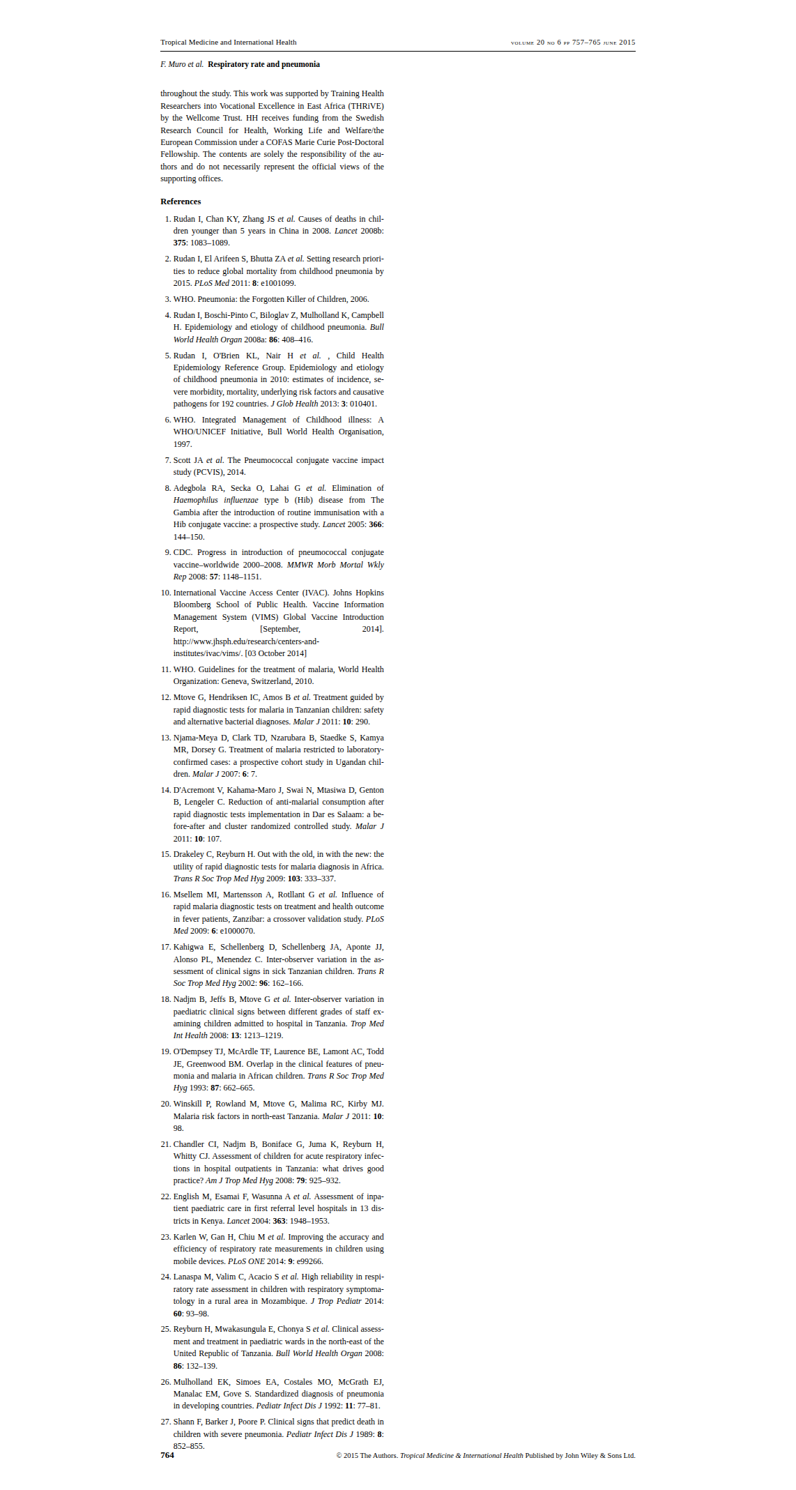Tropical Medicine and International Health
volume 20 no 6 pp 757–765 june 2015
F. Muro et al. Respiratory rate and pneumonia
throughout the study. This work was supported by Training Health Researchers into Vocational Excellence in East Africa (THRiVE) by the Wellcome Trust. HH receives funding from the Swedish Research Council for Health, Working Life and Welfare/the European Commission under a COFAS Marie Curie Post-Doctoral Fellowship. The contents are solely the responsibility of the authors and do not necessarily represent the official views of the supporting offices.
References
Rudan I, Chan KY, Zhang JS et al. Causes of deaths in children younger than 5 years in China in 2008. Lancet 2008b: 375: 1083–1089.
Rudan I, El Arifeen S, Bhutta ZA et al. Setting research priorities to reduce global mortality from childhood pneumonia by 2015. PLoS Med 2011: 8: e1001099.
WHO. Pneumonia: the Forgotten Killer of Children, 2006.
Rudan I, Boschi-Pinto C, Biloglav Z, Mulholland K, Campbell H. Epidemiology and etiology of childhood pneumonia. Bull World Health Organ 2008a: 86: 408–416.
Rudan I, O'Brien KL, Nair H et al. , Child Health Epidemiology Reference Group. Epidemiology and etiology of childhood pneumonia in 2010: estimates of incidence, severe morbidity, mortality, underlying risk factors and causative pathogens for 192 countries. J Glob Health 2013: 3: 010401.
WHO. Integrated Management of Childhood illness: A WHO/UNICEF Initiative, Bull World Health Organisation, 1997.
Scott JA et al. The Pneumococcal conjugate vaccine impact study (PCVIS), 2014.
Adegbola RA, Secka O, Lahai G et al. Elimination of Haemophilus influenzae type b (Hib) disease from The Gambia after the introduction of routine immunisation with a Hib conjugate vaccine: a prospective study. Lancet 2005: 366: 144–150.
CDC. Progress in introduction of pneumococcal conjugate vaccine–worldwide 2000–2008. MMWR Morb Mortal Wkly Rep 2008: 57: 1148–1151.
International Vaccine Access Center (IVAC). Johns Hopkins Bloomberg School of Public Health. Vaccine Information Management System (VIMS) Global Vaccine Introduction Report, [September, 2014]. http://www.jhsph.edu/research/centers-and-institutes/ivac/vims/. [03 October 2014]
WHO. Guidelines for the treatment of malaria, World Health Organization: Geneva, Switzerland, 2010.
Mtove G, Hendriksen IC, Amos B et al. Treatment guided by rapid diagnostic tests for malaria in Tanzanian children: safety and alternative bacterial diagnoses. Malar J 2011: 10: 290.
Njama-Meya D, Clark TD, Nzarubara B, Staedke S, Kamya MR, Dorsey G. Treatment of malaria restricted to laboratory-confirmed cases: a prospective cohort study in Ugandan children. Malar J 2007: 6: 7.
D'Acremont V, Kahama-Maro J, Swai N, Mtasiwa D, Genton B, Lengeler C. Reduction of anti-malarial consumption after rapid diagnostic tests implementation in Dar es Salaam: a before-after and cluster randomized controlled study. Malar J 2011: 10: 107.
Drakeley C, Reyburn H. Out with the old, in with the new: the utility of rapid diagnostic tests for malaria diagnosis in Africa. Trans R Soc Trop Med Hyg 2009: 103: 333–337.
Msellem MI, Martensson A, Rotllant G et al. Influence of rapid malaria diagnostic tests on treatment and health outcome in fever patients, Zanzibar: a crossover validation study. PLoS Med 2009: 6: e1000070.
Kahigwa E, Schellenberg D, Schellenberg JA, Aponte JJ, Alonso PL, Menendez C. Inter-observer variation in the assessment of clinical signs in sick Tanzanian children. Trans R Soc Trop Med Hyg 2002: 96: 162–166.
Nadjm B, Jeffs B, Mtove G et al. Inter-observer variation in paediatric clinical signs between different grades of staff examining children admitted to hospital in Tanzania. Trop Med Int Health 2008: 13: 1213–1219.
O'Dempsey TJ, McArdle TF, Laurence BE, Lamont AC, Todd JE, Greenwood BM. Overlap in the clinical features of pneumonia and malaria in African children. Trans R Soc Trop Med Hyg 1993: 87: 662–665.
Winskill P, Rowland M, Mtove G, Malima RC, Kirby MJ. Malaria risk factors in north-east Tanzania. Malar J 2011: 10: 98.
Chandler CI, Nadjm B, Boniface G, Juma K, Reyburn H, Whitty CJ. Assessment of children for acute respiratory infections in hospital outpatients in Tanzania: what drives good practice? Am J Trop Med Hyg 2008: 79: 925–932.
English M, Esamai F, Wasunna A et al. Assessment of inpatient paediatric care in first referral level hospitals in 13 districts in Kenya. Lancet 2004: 363: 1948–1953.
Karlen W, Gan H, Chiu M et al. Improving the accuracy and efficiency of respiratory rate measurements in children using mobile devices. PLoS ONE 2014: 9: e99266.
Lanaspa M, Valim C, Acacio S et al. High reliability in respiratory rate assessment in children with respiratory symptomatology in a rural area in Mozambique. J Trop Pediatr 2014: 60: 93–98.
Reyburn H, Mwakasungula E, Chonya S et al. Clinical assessment and treatment in paediatric wards in the north-east of the United Republic of Tanzania. Bull World Health Organ 2008: 86: 132–139.
Mulholland EK, Simoes EA, Costales MO, McGrath EJ, Manalac EM, Gove S. Standardized diagnosis of pneumonia in developing countries. Pediatr Infect Dis J 1992: 11: 77–81.
Shann F, Barker J, Poore P. Clinical signs that predict death in children with severe pneumonia. Pediatr Infect Dis J 1989: 8: 852–855.
764
© 2015 The Authors. Tropical Medicine & International Health Published by John Wiley & Sons Ltd.